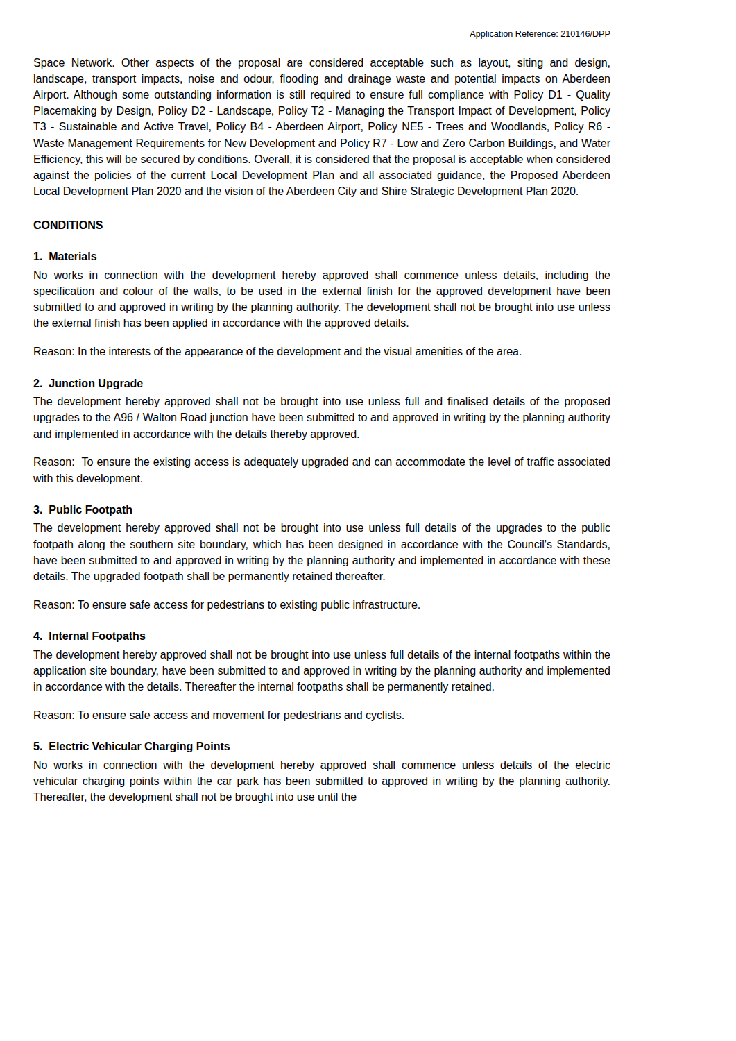Application Reference: 210146/DPP
Space Network. Other aspects of the proposal are considered acceptable such as layout, siting and design, landscape, transport impacts, noise and odour, flooding and drainage waste and potential impacts on Aberdeen Airport. Although some outstanding information is still required to ensure full compliance with Policy D1 - Quality Placemaking by Design, Policy D2 - Landscape, Policy T2 - Managing the Transport Impact of Development, Policy T3 - Sustainable and Active Travel, Policy B4 - Aberdeen Airport, Policy NE5 - Trees and Woodlands, Policy R6 - Waste Management Requirements for New Development and Policy R7 - Low and Zero Carbon Buildings, and Water Efficiency, this will be secured by conditions. Overall, it is considered that the proposal is acceptable when considered against the policies of the current Local Development Plan and all associated guidance, the Proposed Aberdeen Local Development Plan 2020 and the vision of the Aberdeen City and Shire Strategic Development Plan 2020.
CONDITIONS
1. Materials
No works in connection with the development hereby approved shall commence unless details, including the specification and colour of the walls, to be used in the external finish for the approved development have been submitted to and approved in writing by the planning authority. The development shall not be brought into use unless the external finish has been applied in accordance with the approved details.
Reason: In the interests of the appearance of the development and the visual amenities of the area.
2. Junction Upgrade
The development hereby approved shall not be brought into use unless full and finalised details of the proposed upgrades to the A96 / Walton Road junction have been submitted to and approved in writing by the planning authority and implemented in accordance with the details thereby approved.
Reason: To ensure the existing access is adequately upgraded and can accommodate the level of traffic associated with this development.
3. Public Footpath
The development hereby approved shall not be brought into use unless full details of the upgrades to the public footpath along the southern site boundary, which has been designed in accordance with the Council's Standards, have been submitted to and approved in writing by the planning authority and implemented in accordance with these details. The upgraded footpath shall be permanently retained thereafter.
Reason: To ensure safe access for pedestrians to existing public infrastructure.
4. Internal Footpaths
The development hereby approved shall not be brought into use unless full details of the internal footpaths within the application site boundary, have been submitted to and approved in writing by the planning authority and implemented in accordance with the details. Thereafter the internal footpaths shall be permanently retained.
Reason: To ensure safe access and movement for pedestrians and cyclists.
5. Electric Vehicular Charging Points
No works in connection with the development hereby approved shall commence unless details of the electric vehicular charging points within the car park has been submitted to approved in writing by the planning authority. Thereafter, the development shall not be brought into use until the